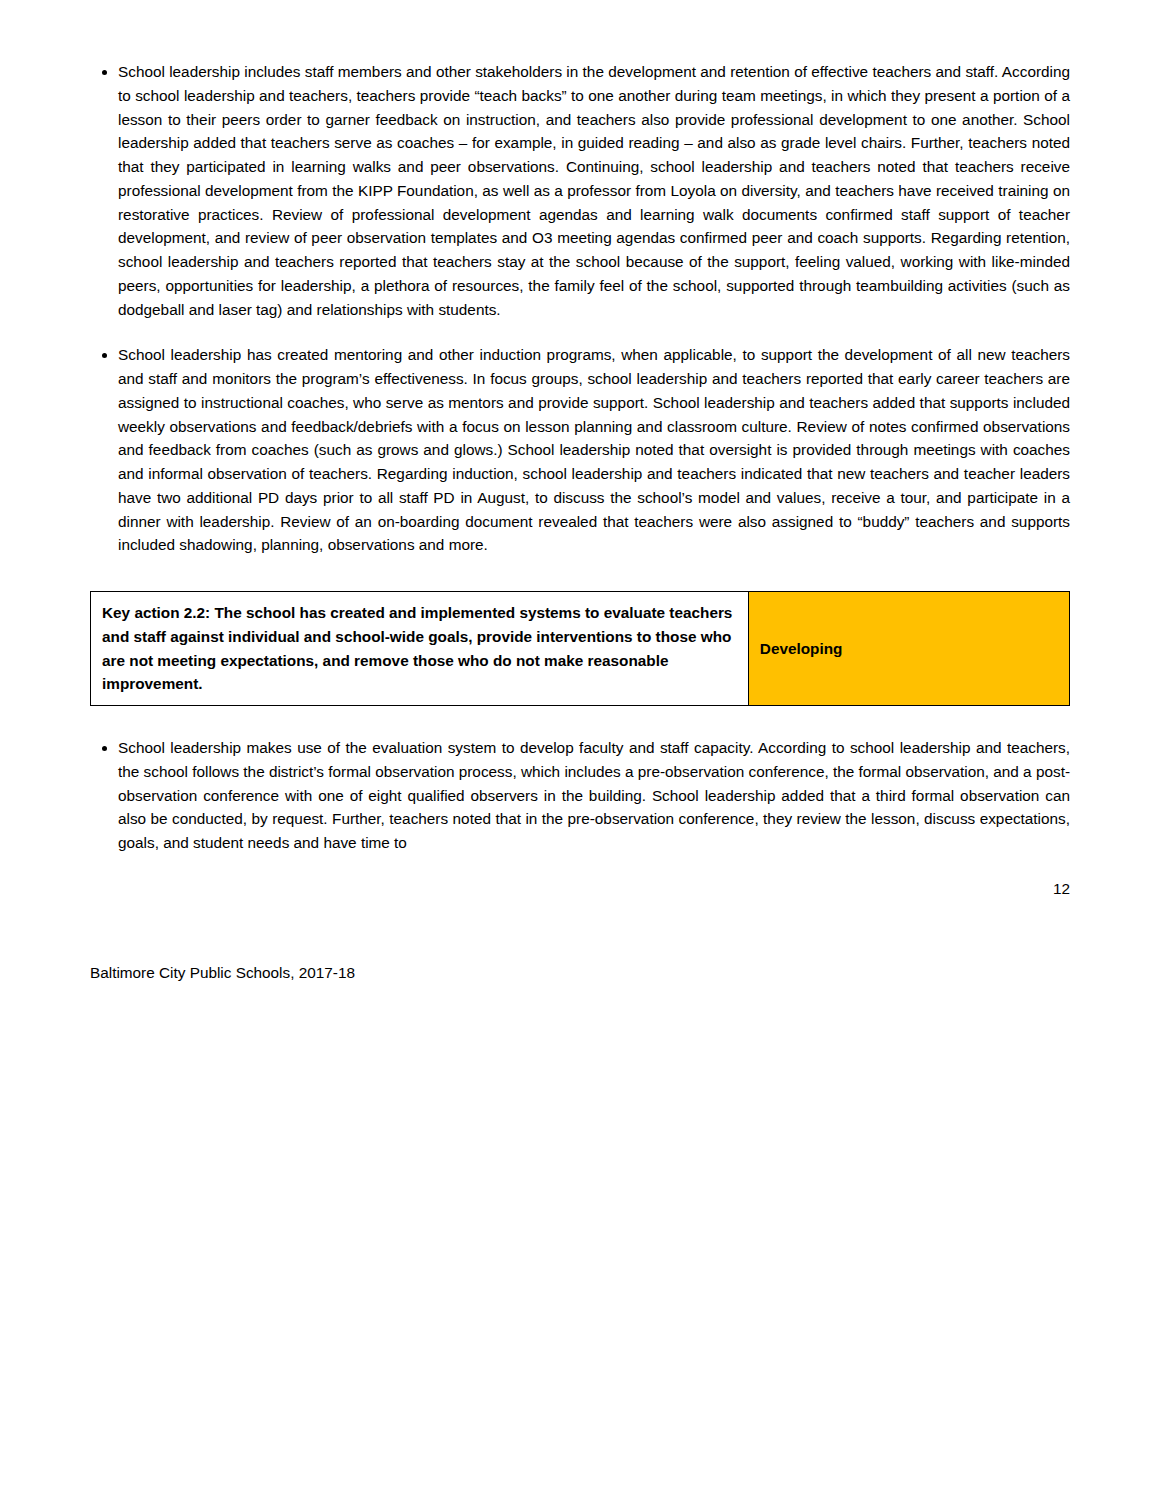School leadership includes staff members and other stakeholders in the development and retention of effective teachers and staff. According to school leadership and teachers, teachers provide “teach backs” to one another during team meetings, in which they present a portion of a lesson to their peers order to garner feedback on instruction, and teachers also provide professional development to one another. School leadership added that teachers serve as coaches – for example, in guided reading – and also as grade level chairs. Further, teachers noted that they participated in learning walks and peer observations. Continuing, school leadership and teachers noted that teachers receive professional development from the KIPP Foundation, as well as a professor from Loyola on diversity, and teachers have received training on restorative practices. Review of professional development agendas and learning walk documents confirmed staff support of teacher development, and review of peer observation templates and O3 meeting agendas confirmed peer and coach supports. Regarding retention, school leadership and teachers reported that teachers stay at the school because of the support, feeling valued, working with like-minded peers, opportunities for leadership, a plethora of resources, the family feel of the school, supported through teambuilding activities (such as dodgeball and laser tag) and relationships with students.
School leadership has created mentoring and other induction programs, when applicable, to support the development of all new teachers and staff and monitors the program’s effectiveness. In focus groups, school leadership and teachers reported that early career teachers are assigned to instructional coaches, who serve as mentors and provide support. School leadership and teachers added that supports included weekly observations and feedback/debriefs with a focus on lesson planning and classroom culture. Review of notes confirmed observations and feedback from coaches (such as grows and glows.) School leadership noted that oversight is provided through meetings with coaches and informal observation of teachers. Regarding induction, school leadership and teachers indicated that new teachers and teacher leaders have two additional PD days prior to all staff PD in August, to discuss the school’s model and values, receive a tour, and participate in a dinner with leadership. Review of an on-boarding document revealed that teachers were also assigned to “buddy” teachers and supports included shadowing, planning, observations and more.
| Key action 2.2: The school has created and implemented systems to evaluate teachers and staff against individual and school-wide goals, provide interventions to those who are not meeting expectations, and remove those who do not make reasonable improvement. | Developing |
School leadership makes use of the evaluation system to develop faculty and staff capacity. According to school leadership and teachers, the school follows the district’s formal observation process, which includes a pre-observation conference, the formal observation, and a post-observation conference with one of eight qualified observers in the building. School leadership added that a third formal observation can also be conducted, by request. Further, teachers noted that in the pre-observation conference, they review the lesson, discuss expectations, goals, and student needs and have time to
12
Baltimore City Public Schools, 2017-18